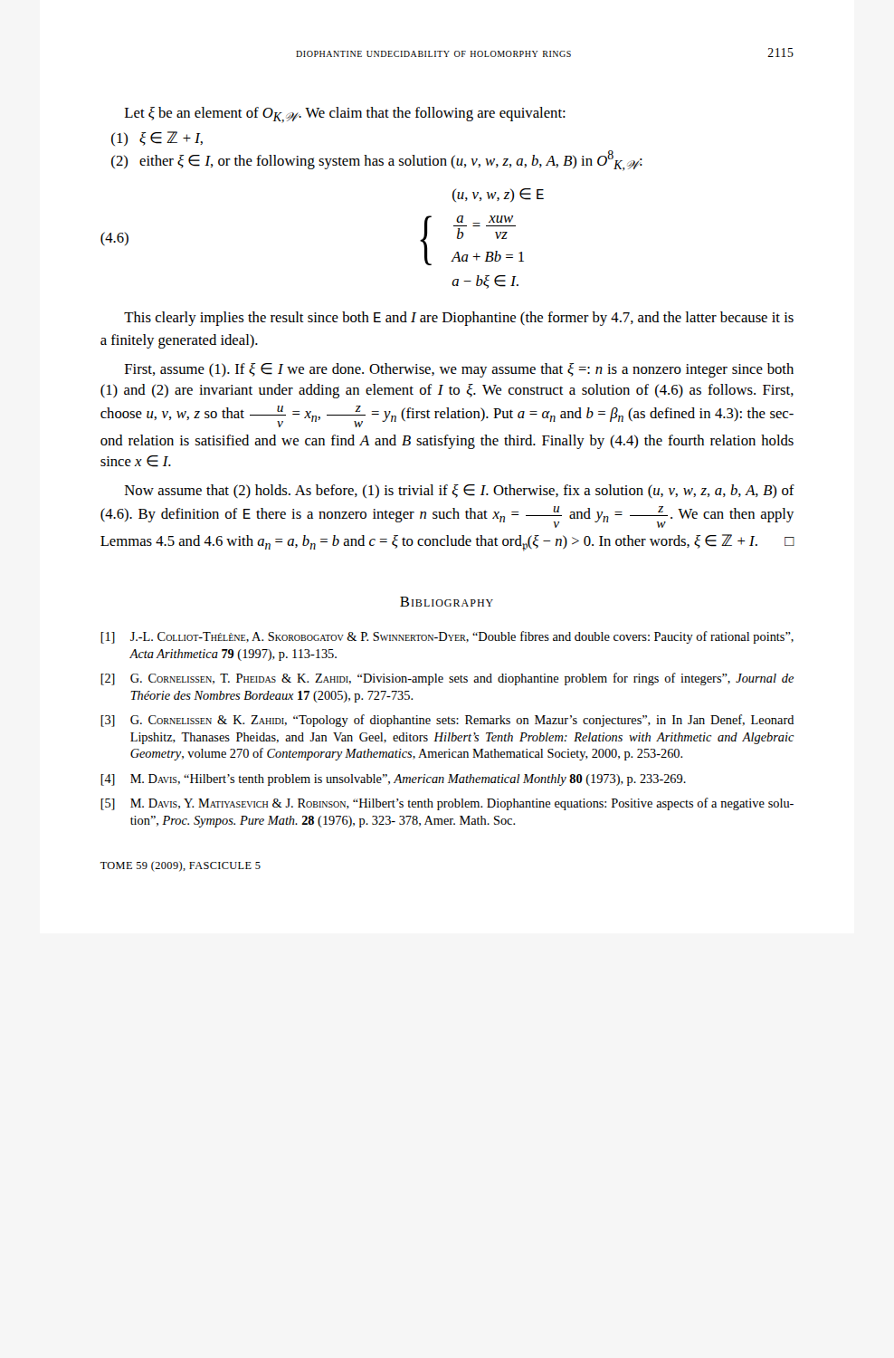diophantine undecidability of holomorphy rings 2115
Let ξ be an element of OK,𝒲. We claim that the following are equivalent:
(1) ξ ∈ ℤ + I,
(2) either ξ ∈ I, or the following system has a solution (u, v, w, z, a, b, A, B) in O8K,𝒲:
(4.6)
{
| ( u , v , w , z ) ∈ E |
| a b = xuw vz |
| Aa + Bb = 1 |
| a − bξ ∈ I . |
This clearly implies the result since both E and I are Diophantine (the former by 4.7, and the latter because it is a finitely generated ideal).
First, assume (1). If ξ ∈ I we are done. Otherwise, we may assume that ξ =: n is a nonzero integer since both (1) and (2) are invariant under adding an element of I to ξ. We construct a solution of (4.6) as follows. First, choose u, v, w, z so that uv = xn, zw = yn (first relation). Put a = αn and b = βn (as defined in 4.3): the second relation is satisified and we can find A and B satisfying the third. Finally by (4.4) the fourth relation holds since x ∈ I.
Now assume that (2) holds. As before, (1) is trivial if ξ ∈ I. Otherwise, fix a solution (u, v, w, z, a, b, A, B) of (4.6). By definition of E there is a nonzero integer n such that xn = uv and yn = zw. We can then apply Lemmas 4.5 and 4.6 with an = a, bn = b and c = ξ to conclude that ord𝔭(ξ − n) > 0. In other words, ξ ∈ ℤ + I. □
Bibliography
[1] J.-L. Colliot-Thélène, A. Skorobogatov & P. Swinnerton-Dyer, “Double fibres and double covers: Paucity of rational points”, Acta Arithmetica 79 (1997), p. 113-135.
[2] G. Cornelissen, T. Pheidas & K. Zahidi, “Division-ample sets and diophantine problem for rings of integers”, Journal de Théorie des Nombres Bordeaux 17 (2005), p. 727-735.
[3] G. Cornelissen & K. Zahidi, “Topology of diophantine sets: Remarks on Mazur’s conjectures”, in In Jan Denef, Leonard Lipshitz, Thanases Pheidas, and Jan Van Geel, editors Hilbert’s Tenth Problem: Relations with Arithmetic and Algebraic Geometry, volume 270 of Contemporary Mathematics, American Mathematical Society, 2000, p. 253-260.
[4] M. Davis, “Hilbert’s tenth problem is unsolvable”, American Mathematical Monthly 80 (1973), p. 233-269.
[5] M. Davis, Y. Matiyasevich & J. Robinson, “Hilbert’s tenth problem. Diophantine equations: Positive aspects of a negative solution”, Proc. Sympos. Pure Math. 28 (1976), p. 323- 378, Amer. Math. Soc.
TOME 59 (2009), FASCICULE 5